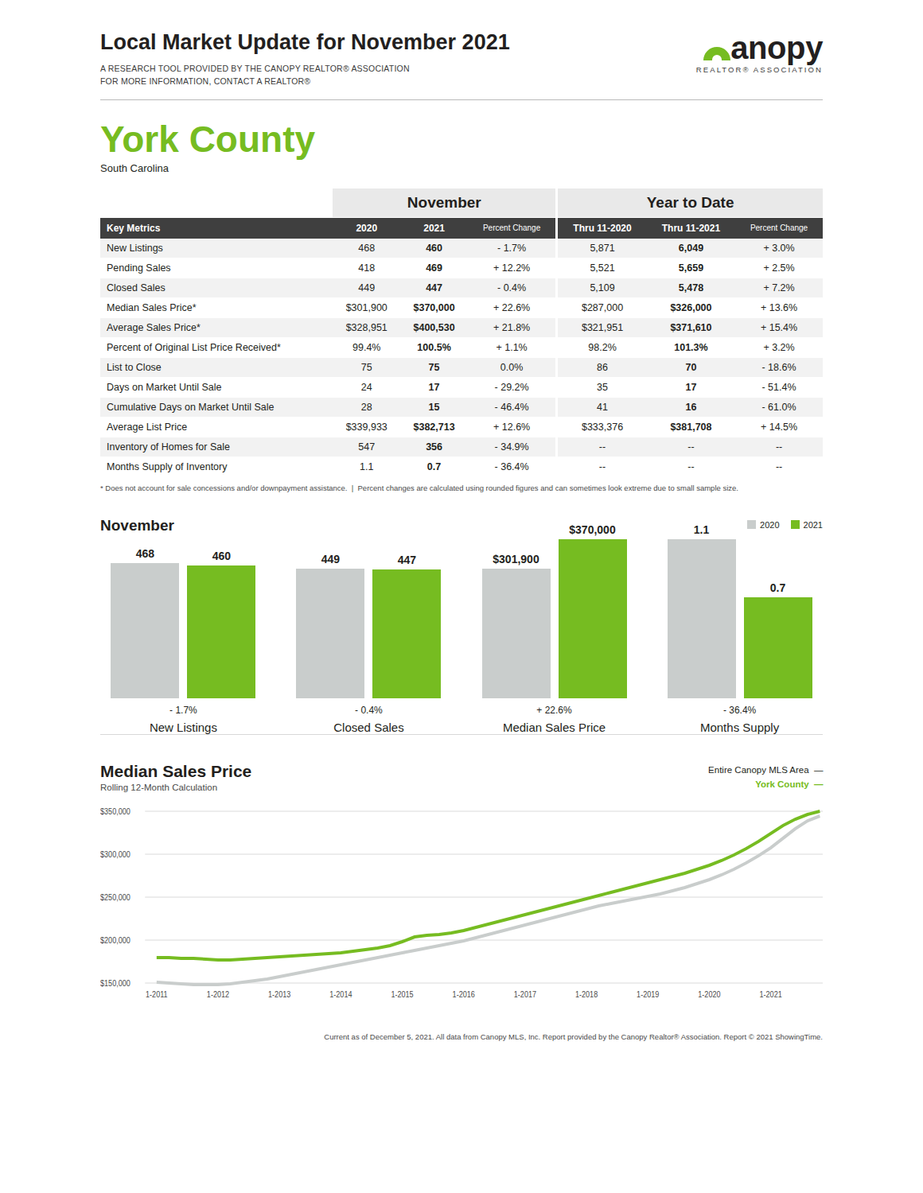Local Market Update for November 2021
A RESEARCH TOOL PROVIDED BY THE CANOPY REALTOR® ASSOCIATION
FOR MORE INFORMATION, CONTACT A REALTOR®
anopy
REALTOR® ASSOCIATION
York County
South Carolina
| | November | Year to Date |
| --- | --- | --- |
| Key Metrics | 2020 | 2021 | Percent Change | Thru 11-2020 | Thru 11-2021 | Percent Change |
| New Listings | 468 | 460 | - 1.7% | 5,871 | 6,049 | + 3.0% |
| Pending Sales | 418 | 469 | + 12.2% | 5,521 | 5,659 | + 2.5% |
| Closed Sales | 449 | 447 | - 0.4% | 5,109 | 5,478 | + 7.2% |
| Median Sales Price* | $301,900 | $370,000 | + 22.6% | $287,000 | $326,000 | + 13.6% |
| Average Sales Price* | $328,951 | $400,530 | + 21.8% | $321,951 | $371,610 | + 15.4% |
| Percent of Original List Price Received* | 99.4% | 100.5% | + 1.1% | 98.2% | 101.3% | + 3.2% |
| List to Close | 75 | 75 | 0.0% | 86 | 70 | - 18.6% |
| Days on Market Until Sale | 24 | 17 | - 29.2% | 35 | 17 | - 51.4% |
| Cumulative Days on Market Until Sale | 28 | 15 | - 46.4% | 41 | 16 | - 61.0% |
| Average List Price | $339,933 | $382,713 | + 12.6% | $333,376 | $381,708 | + 14.5% |
| Inventory of Homes for Sale | 547 | 356 | - 34.9% | -- | -- | -- |
| Months Supply of Inventory | 1.1 | 0.7 | - 36.4% | -- | -- | -- |
* Does not account for sale concessions and/or downpayment assistance. | Percent changes are calculated using rounded figures and can sometimes look extreme due to small sample size.
November
2020 2021
468
460
- 1.7% New Listings
449
447
- 0.4% Closed Sales
$301,900
$370,000
+ 22.6% Median Sales Price
1.1
0.7
- 36.4% Months Supply
Median Sales Price
Rolling 12-Month Calculation
Entire Canopy MLS Area —
York County —
$350,000 $300,000 $250,000 $200,000 $150,000 1-2011 1-2012 1-2013 1-2014 1-2015 1-2016 1-2017 1-2018 1-2019 1-2020 1-2021
Current as of December 5, 2021. All data from Canopy MLS, Inc. Report provided by the Canopy Realtor® Association. Report © 2021 ShowingTime.